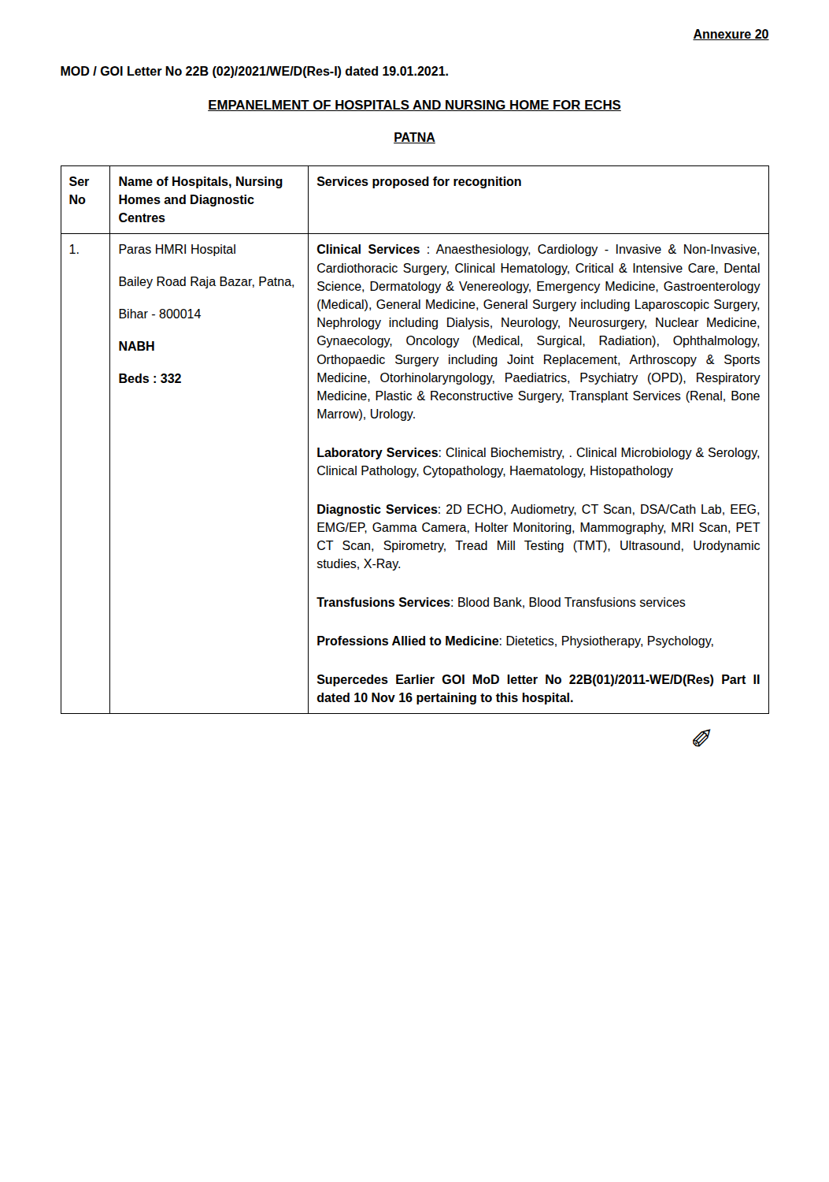Annexure 20
MOD / GOI Letter No 22B (02)/2021/WE/D(Res-I) dated 19.01.2021.
EMPANELMENT OF HOSPITALS AND NURSING HOME FOR ECHS
PATNA
| Ser No | Name of Hospitals, Nursing Homes and Diagnostic Centres | Services proposed for recognition |
| --- | --- | --- |
| 1. | Paras HMRI Hospital Bailey Road Raja Bazar, Patna, Bihar - 800014 NABH Beds : 332 | Clinical Services : Anaesthesiology, Cardiology - Invasive & Non-Invasive, Cardiothoracic Surgery, Clinical Hematology, Critical & Intensive Care, Dental Science, Dermatology & Venereology, Emergency Medicine, Gastroenterology (Medical), General Medicine, General Surgery including Laparoscopic Surgery, Nephrology including Dialysis, Neurology, Neurosurgery, Nuclear Medicine, Gynaecology, Oncology (Medical, Surgical, Radiation), Ophthalmology, Orthopaedic Surgery including Joint Replacement, Arthroscopy & Sports Medicine, Otorhinolaryngology, Paediatrics, Psychiatry (OPD), Respiratory Medicine, Plastic & Reconstructive Surgery, Transplant Services (Renal, Bone Marrow), Urology. Laboratory Services : Clinical Biochemistry, . Clinical Microbiology & Serology, Clinical Pathology, Cytopathology, Haematology, Histopathology Diagnostic Services : 2D ECHO, Audiometry, CT Scan, DSA/Cath Lab, EEG, EMG/EP, Gamma Camera, Holter Monitoring, Mammography, MRI Scan, PET CT Scan, Spirometry, Tread Mill Testing (TMT), Ultrasound, Urodynamic studies, X-Ray. Transfusions Services : Blood Bank, Blood Transfusions services Professions Allied to Medicine : Dietetics, Physiotherapy, Psychology, Supercedes Earlier GOI MoD letter No 22B(01)/2011-WE/D(Res) Part II dated 10 Nov 16 pertaining to this hospital. |
✐